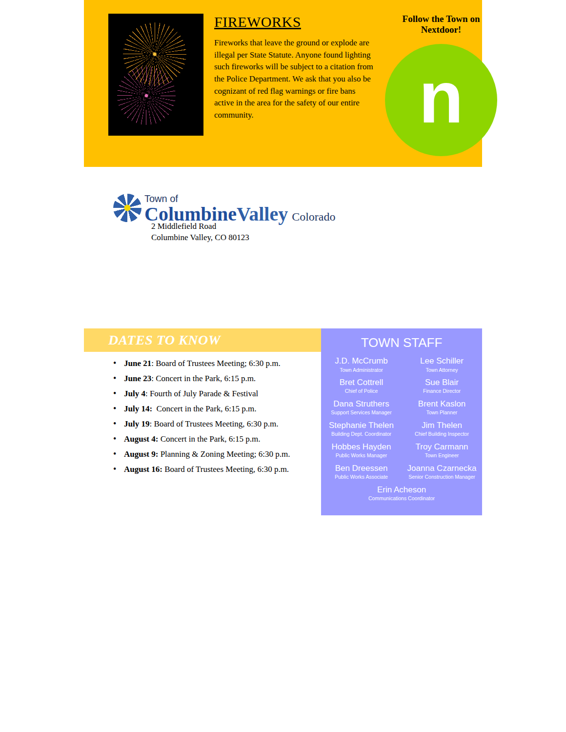FIREWORKS
Fireworks that leave the ground or explode are illegal per State Statute. Anyone found lighting such fireworks will be subject to a citation from the Police Department. We ask that you also be cognizant of red flag warnings or fire bans active in the area for the safety of our entire community.
Follow the Town on Nextdoor!
n
Town of ColumbineValley Colorado
2 Middlefield Road
Columbine Valley, CO 80123
DATES TO KNOW
June 21: Board of Trustees Meeting; 6:30 p.m.
June 23: Concert in the Park, 6:15 p.m.
July 4: Fourth of July Parade & Festival
July 14: Concert in the Park, 6:15 p.m.
July 19: Board of Trustees Meeting, 6:30 p.m.
August 4: Concert in the Park, 6:15 p.m.
August 9: Planning & Zoning Meeting; 6:30 p.m.
August 16: Board of Trustees Meeting, 6:30 p.m.
TOWN STAFF
| J.D. McCrumb Town Administrator | Lee Schiller Town Attorney |
| Bret Cottrell Chief of Police | Sue Blair Finance Director |
| Dana Struthers Support Services Manager | Brent Kaslon Town Planner |
| Stephanie Thelen Building Dept. Coordinator | Jim Thelen Chief Building Inspector |
| Hobbes Hayden Public Works Manager | Troy Carmann Town Engineer |
| Ben Dreessen Public Works Associate | Joanna Czarnecka Senior Construction Manager |
| Erin Acheson Communications Coordinator |